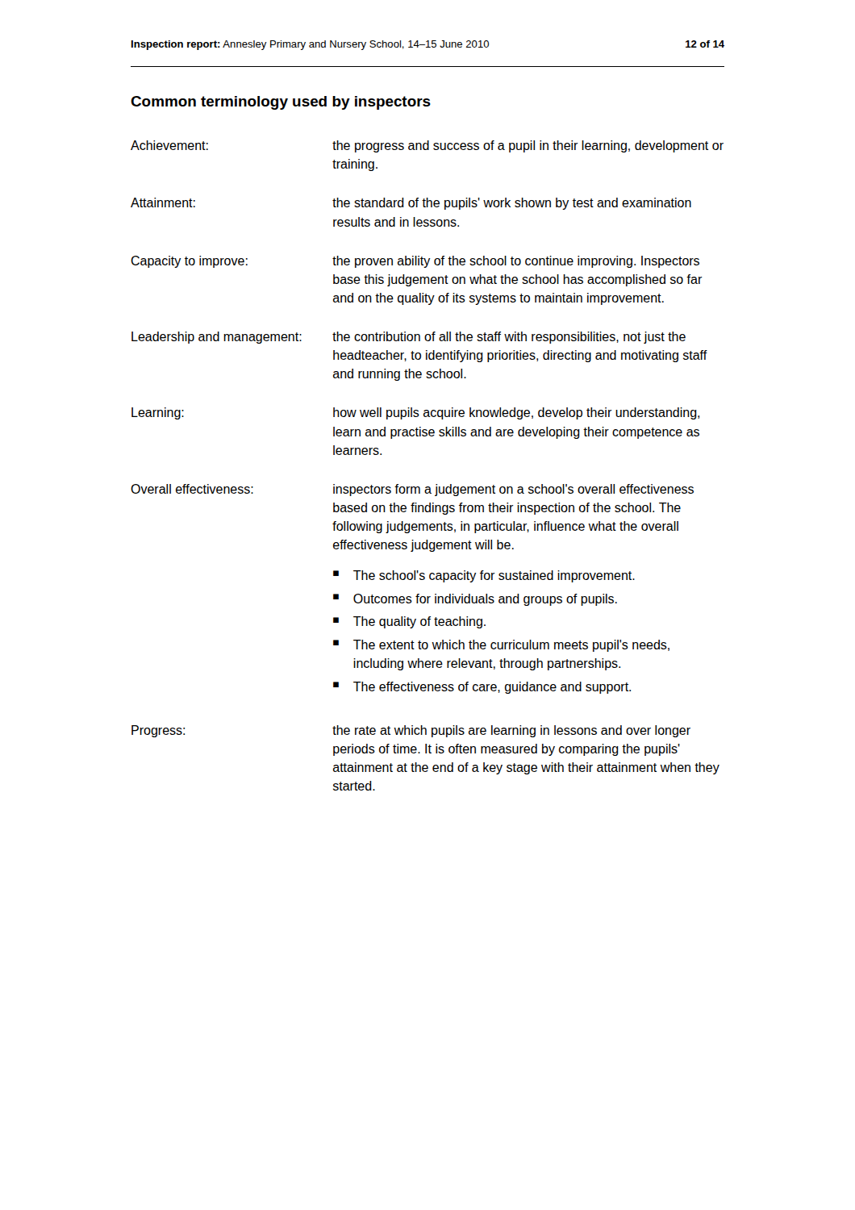Inspection report: Annesley Primary and Nursery School, 14–15 June 2010
12 of 14
Common terminology used by inspectors
Achievement:
the progress and success of a pupil in their learning, development or training.
Attainment:
the standard of the pupils' work shown by test and examination results and in lessons.
Capacity to improve:
the proven ability of the school to continue improving. Inspectors base this judgement on what the school has accomplished so far and on the quality of its systems to maintain improvement.
Leadership and management:
the contribution of all the staff with responsibilities, not just the headteacher, to identifying priorities, directing and motivating staff and running the school.
Learning:
how well pupils acquire knowledge, develop their understanding, learn and practise skills and are developing their competence as learners.
Overall effectiveness:
inspectors form a judgement on a school's overall effectiveness based on the findings from their inspection of the school. The following judgements, in particular, influence what the overall effectiveness judgement will be.
The school's capacity for sustained improvement.
Outcomes for individuals and groups of pupils.
The quality of teaching.
The extent to which the curriculum meets pupil's needs, including where relevant, through partnerships.
The effectiveness of care, guidance and support.
Progress:
the rate at which pupils are learning in lessons and over longer periods of time. It is often measured by comparing the pupils' attainment at the end of a key stage with their attainment when they started.